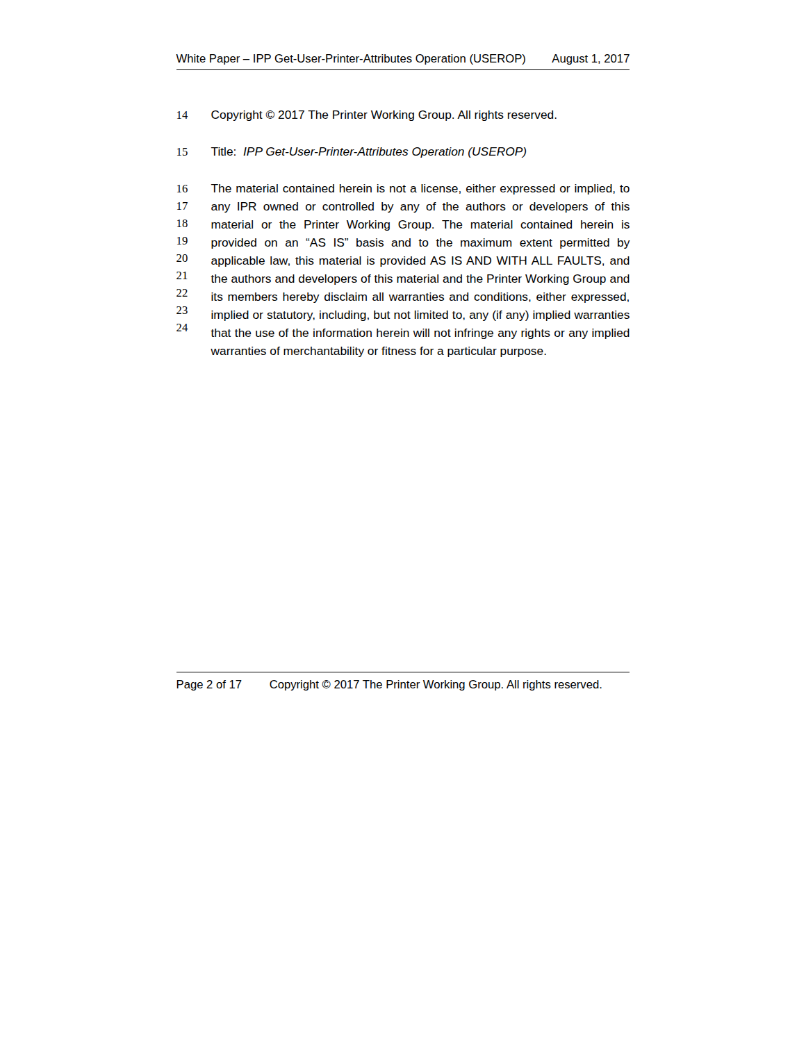White Paper – IPP Get-User-Printer-Attributes Operation (USEROP) August 1, 2017
14
Copyright © 2017 The Printer Working Group. All rights reserved.
15
Title: IPP Get-User-Printer-Attributes Operation (USEROP)
16
17
18
19
20
21
22
23
24
The material contained herein is not a license, either expressed or implied, to any IPR owned or controlled by any of the authors or developers of this material or the Printer Working Group. The material contained herein is provided on an “AS IS” basis and to the maximum extent permitted by applicable law, this material is provided AS IS AND WITH ALL FAULTS, and the authors and developers of this material and the Printer Working Group and its members hereby disclaim all warranties and conditions, either expressed, implied or statutory, including, but not limited to, any (if any) implied warranties that the use of the information herein will not infringe any rights or any implied warranties of merchantability or fitness for a particular purpose.
Page 2 of 17
Copyright © 2017 The Printer Working Group. All rights reserved.